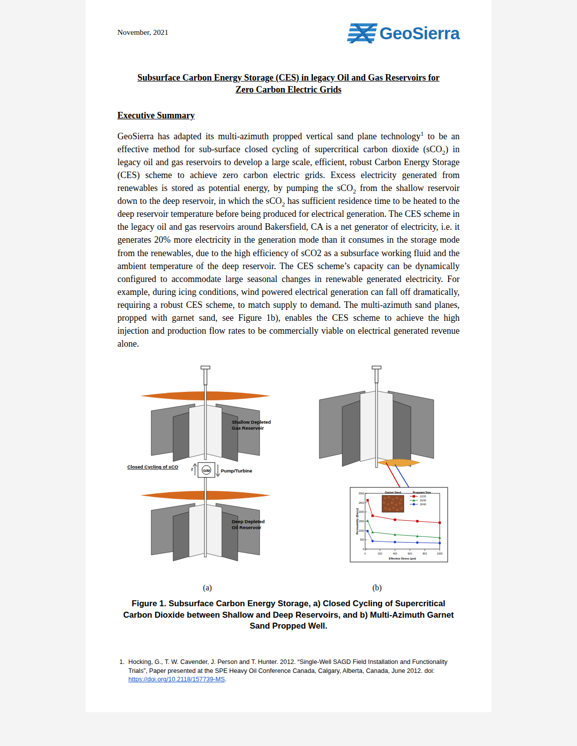November, 2021
GeoSierra
Subsurface Carbon Energy Storage (CES) in legacy Oil and Gas Reservoirs for
Zero Carbon Electric Grids
Executive Summary
GeoSierra has adapted its multi-azimuth propped vertical sand plane technology1 to be an effective method for sub-surface closed cycling of supercritical carbon dioxide (sCO2) in legacy oil and gas reservoirs to develop a large scale, efficient, robust Carbon Energy Storage (CES) scheme to achieve zero carbon electric grids. Excess electricity generated from renewables is stored as potential energy, by pumping the sCO2 from the shallow reservoir down to the deep reservoir, in which the sCO2 has sufficient residence time to be heated to the deep reservoir temperature before being produced for electrical generation. The CES scheme in the legacy oil and gas reservoirs around Bakersfield, CA is a net generator of electricity, i.e. it generates 20% more electricity in the generation mode than it consumes in the storage mode from the renewables, due to the high efficiency of sCO2 as a subsurface working fluid and the ambient temperature of the deep reservoir. The CES scheme’s capacity can be dynamically configured to accommodate large seasonal changes in renewable generated electricity. For example, during icing conditions, wind powered electrical generation can fall off dramatically, requiring a robust CES scheme, to match supply to demand. The multi-azimuth sand planes, propped with garnet sand, see Figure 1b), enables the CES scheme to achieve the high injection and production flow rates to be commercially viable on electrical generated revenue alone.
Shallow Depleted Gas Reservoir G/M Pump/Turbine Closed Cycling of sCO 2 Deep Depleted Oil Reservoir
(a)
3000 2500 2000 1500 1000 500 0 0 200 400 600 800 1000 Permeability (Darcy) Effective Stress (psi) Garnet Sand Proppant Size 12/20 16/30 20/40
(b)
Figure 1. Subsurface Carbon Energy Storage, a) Closed Cycling of Supercritical Carbon Dioxide between Shallow and Deep Reservoirs, and b) Multi-Azimuth Garnet Sand Propped Well.
Hocking, G., T. W. Cavender, J. Person and T. Hunter. 2012. “Single-Well SAGD Field Installation and Functionality Trials”, Paper presented at the SPE Heavy Oil Conference Canada, Calgary, Alberta, Canada, June 2012. doi: https://doi.org/10.2118/157739-MS.